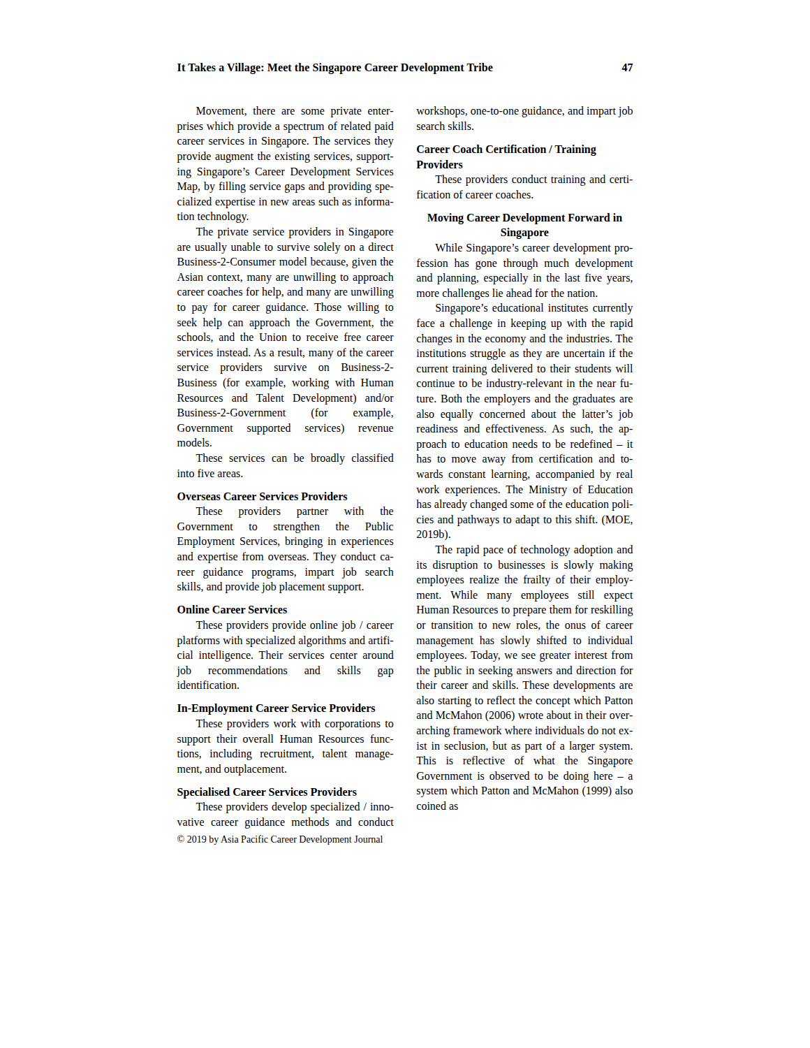It Takes a Village: Meet the Singapore Career Development Tribe 47
Movement, there are some private enterprises which provide a spectrum of related paid career services in Singapore. The services they provide augment the existing services, supporting Singapore’s Career Development Services Map, by filling service gaps and providing specialized expertise in new areas such as information technology.
The private service providers in Singapore are usually unable to survive solely on a direct Business-2-Consumer model because, given the Asian context, many are unwilling to approach career coaches for help, and many are unwilling to pay for career guidance. Those willing to seek help can approach the Government, the schools, and the Union to receive free career services instead. As a result, many of the career service providers survive on Business-2-Business (for example, working with Human Resources and Talent Development) and/or Business-2-Government (for example, Government supported services) revenue models.
These services can be broadly classified into five areas.
Overseas Career Services Providers
These providers partner with the Government to strengthen the Public Employment Services, bringing in experiences and expertise from overseas. They conduct career guidance programs, impart job search skills, and provide job placement support.
Online Career Services
These providers provide online job / career platforms with specialized algorithms and artificial intelligence. Their services center around job recommendations and skills gap identification.
In-Employment Career Service Providers
These providers work with corporations to support their overall Human Resources functions, including recruitment, talent management, and outplacement.
Specialised Career Services Providers
These providers develop specialized / innovative career guidance methods and conduct workshops, one-to-one guidance, and impart job search skills.
Career Coach Certification / Training Providers
These providers conduct training and certification of career coaches.
Moving Career Development Forward in Singapore
While Singapore’s career development profession has gone through much development and planning, especially in the last five years, more challenges lie ahead for the nation.
Singapore’s educational institutes currently face a challenge in keeping up with the rapid changes in the economy and the industries. The institutions struggle as they are uncertain if the current training delivered to their students will continue to be industry-relevant in the near future. Both the employers and the graduates are also equally concerned about the latter’s job readiness and effectiveness. As such, the approach to education needs to be redefined – it has to move away from certification and towards constant learning, accompanied by real work experiences. The Ministry of Education has already changed some of the education policies and pathways to adapt to this shift. (MOE, 2019b).
The rapid pace of technology adoption and its disruption to businesses is slowly making employees realize the frailty of their employment. While many employees still expect Human Resources to prepare them for reskilling or transition to new roles, the onus of career management has slowly shifted to individual employees. Today, we see greater interest from the public in seeking answers and direction for their career and skills. These developments are also starting to reflect the concept which Patton and McMahon (2006) wrote about in their overarching framework where individuals do not exist in seclusion, but as part of a larger system. This is reflective of what the Singapore Government is observed to be doing here – a system which Patton and McMahon (1999) also coined as
© 2019 by Asia Pacific Career Development Journal